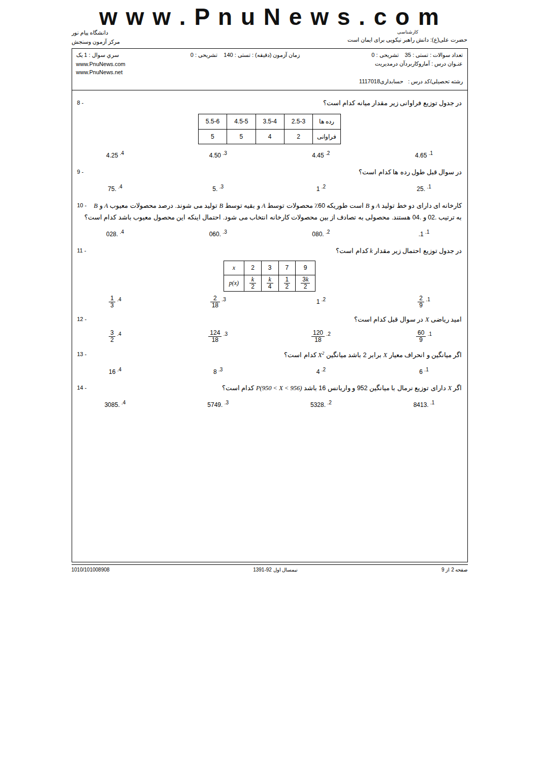w w w . P n u N e w s . c o m
کارشناسی
حضرت علی(ع): دانش راهبر نیکویی برای ایمان است
دانشگاه پیام نور
مرکز آزمون وسنجش
تعداد سوالات : تستی : 35 تشریحی : 0
زمان آزمون (دقیقه) : تستی : 140 تشریحی : 0
سري سوال : 1 یک
عنـوان درس : آماروکاربردآن درمدیریت
www.PnuNews.com
www.PnuNews.net
رشته تحصیلی/کد درس : حسابداری1117018
8 - در جدول توزیع فراوانی زیر مقدار میانه کدام است؟
| رده ها | 2.5-3 | 3.5-4 | 4.5-5 | 5.5-6 |
| فراوانی | 2 | 4 | 5 | 5 |
1. 4.65
2. 4.45
3. 4.50
4. 4.25
9 - در سوال قبل طول رده ها کدام است؟
1. .25
2. 1
3. .5
4. .75
10 - کارخانه ای دارای دو خط تولید A و B است طوریکه 60٪ محصولات توسط A و بقیه توسط B تولید می شوند. درصد محصولات معیوب A و B به ترتیب .02 و .04 هستند. محصولی به تصادف از بین محصولات کارخانه انتخاب می شود. احتمال اینکه این محصول معیوب باشد کدام است؟
1. 1.
2. .080
3. .060
4. .028
11 - در جدول توزیع احتمال زیر مقدار k کدام است؟
| x | 2 | 3 | 7 | 9 |
| p(x) | k 2 | k 4 | 1 2 | 3 k 2 |
1. 29
2. 1
3. 218
4. 13
12 - امید ریاضی X در سوال قبل کدام است؟
1. 609
2. 12018
3. 12418
4. 32
13 - اگر میانگین و انحراف معیار X برابر 2 باشد میانگین X2 کدام است؟
1. 6
2. 4
3. 8
4. 16
14 - اگر X دارای توزیع نرمال با میانگین 952 و واریانس 16 باشد P(950 < X < 956) کدام است؟
1. .8413
2. .5328
3. .5749
4. .3085
صفحه 2 از 9
نیمسال اول 92-1391
1010/101008908